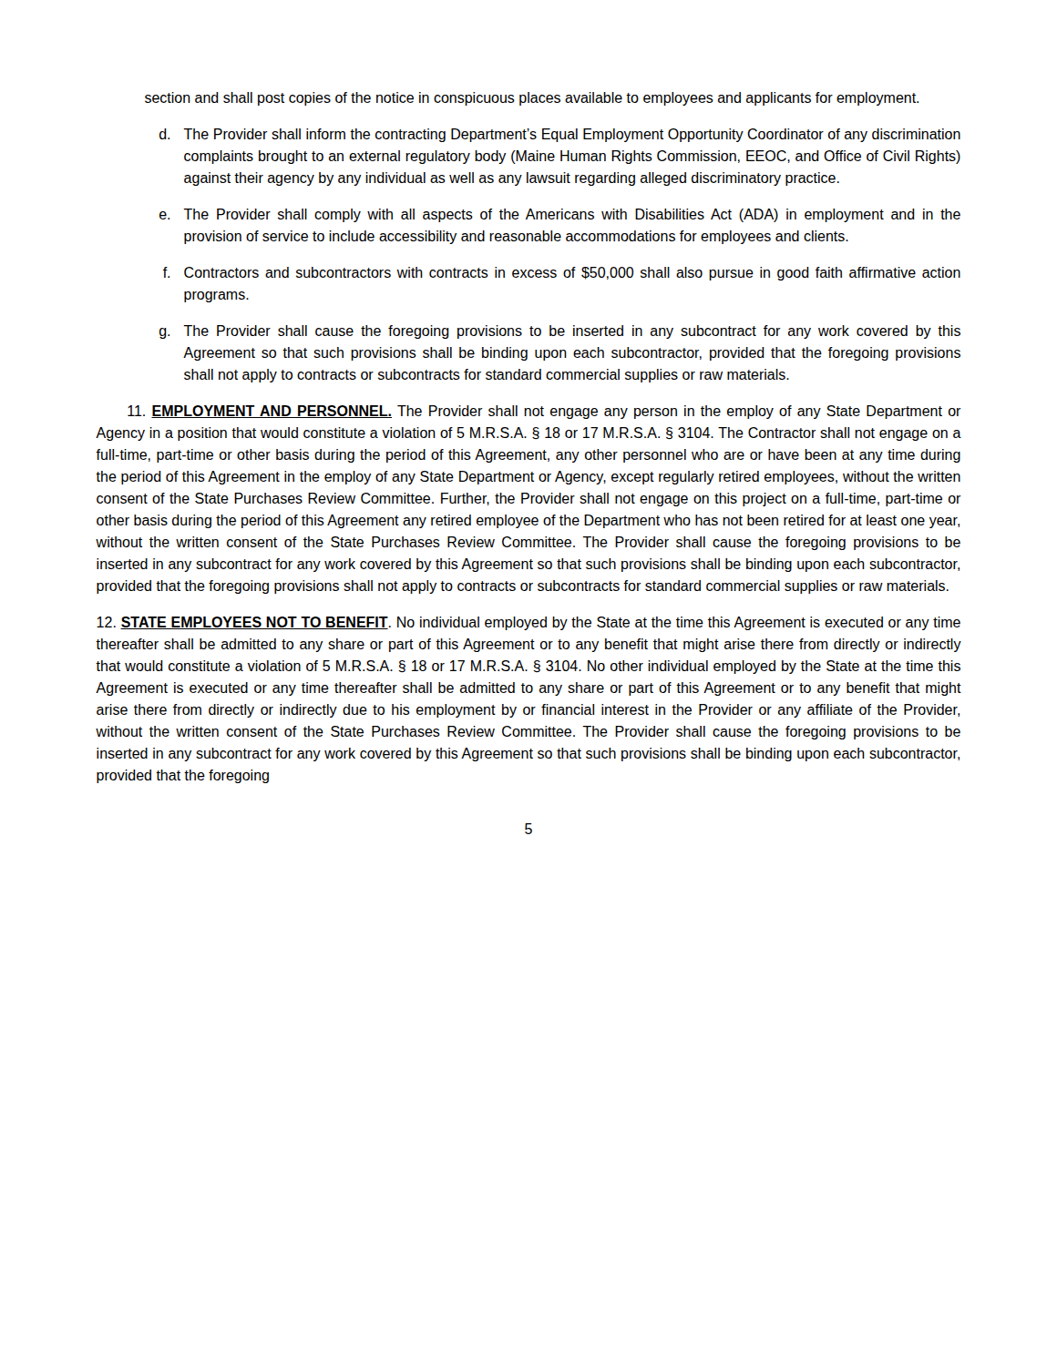section and shall post copies of the notice in conspicuous places available to employees and applicants for employment.
The Provider shall inform the contracting Department’s Equal Employment Opportunity Coordinator of any discrimination complaints brought to an external regulatory body (Maine Human Rights Commission, EEOC, and Office of Civil Rights) against their agency by any individual as well as any lawsuit regarding alleged discriminatory practice.
The Provider shall comply with all aspects of the Americans with Disabilities Act (ADA) in employment and in the provision of service to include accessibility and reasonable accommodations for employees and clients.
Contractors and subcontractors with contracts in excess of $50,000 shall also pursue in good faith affirmative action programs.
The Provider shall cause the foregoing provisions to be inserted in any subcontract for any work covered by this Agreement so that such provisions shall be binding upon each subcontractor, provided that the foregoing provisions shall not apply to contracts or subcontracts for standard commercial supplies or raw materials.
11. EMPLOYMENT AND PERSONNEL. The Provider shall not engage any person in the employ of any State Department or Agency in a position that would constitute a violation of 5 M.R.S.A. § 18 or 17 M.R.S.A. § 3104. The Contractor shall not engage on a full-time, part-time or other basis during the period of this Agreement, any other personnel who are or have been at any time during the period of this Agreement in the employ of any State Department or Agency, except regularly retired employees, without the written consent of the State Purchases Review Committee. Further, the Provider shall not engage on this project on a full-time, part-time or other basis during the period of this Agreement any retired employee of the Department who has not been retired for at least one year, without the written consent of the State Purchases Review Committee. The Provider shall cause the foregoing provisions to be inserted in any subcontract for any work covered by this Agreement so that such provisions shall be binding upon each subcontractor, provided that the foregoing provisions shall not apply to contracts or subcontracts for standard commercial supplies or raw materials.
12. STATE EMPLOYEES NOT TO BENEFIT. No individual employed by the State at the time this Agreement is executed or any time thereafter shall be admitted to any share or part of this Agreement or to any benefit that might arise there from directly or indirectly that would constitute a violation of 5 M.R.S.A. § 18 or 17 M.R.S.A. § 3104. No other individual employed by the State at the time this Agreement is executed or any time thereafter shall be admitted to any share or part of this Agreement or to any benefit that might arise there from directly or indirectly due to his employment by or financial interest in the Provider or any affiliate of the Provider, without the written consent of the State Purchases Review Committee. The Provider shall cause the foregoing provisions to be inserted in any subcontract for any work covered by this Agreement so that such provisions shall be binding upon each subcontractor, provided that the foregoing
5